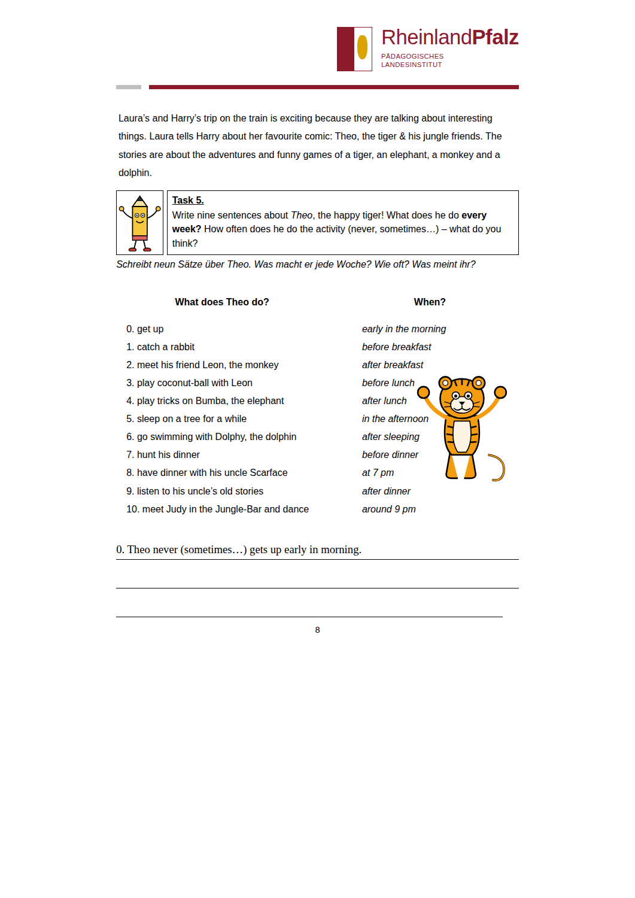RheinlandPfalz
Pädagogisches
Landesinstitut
Laura’s and Harry’s trip on the train is exciting because they are talking about interesting things. Laura tells Harry about her favourite comic: Theo, the tiger & his jungle friends. The stories are about the adventures and funny games of a tiger, an elephant, a monkey and a dolphin.
Task 5.
Write nine sentences about Theo, the happy tiger! What does he do every week? How often does he do the activity (never, sometimes…) – what do you think?
Schreibt neun Sätze über Theo. Was macht er jede Woche? Wie oft? Was meint ihr?
| What does Theo do? | When? |
| --- | --- |
| 0. get up | early in the morning |
| 1. catch a rabbit | before breakfast |
| 2. meet his friend Leon, the monkey | after breakfast |
| 3. play coconut-ball with Leon | before lunch |
| 4. play tricks on Bumba, the elephant | after lunch |
| 5. sleep on a tree for a while | in the afternoon |
| 6. go swimming with Dolphy, the dolphin | after sleeping |
| 7. hunt his dinner | before dinner |
| 8. have dinner with his uncle Scarface | at 7 pm |
| 9. listen to his uncle’s old stories | after dinner |
| 10. meet Judy in the Jungle-Bar and dance | around 9 pm |
0. Theo never (sometimes…) gets up early in morning.
8